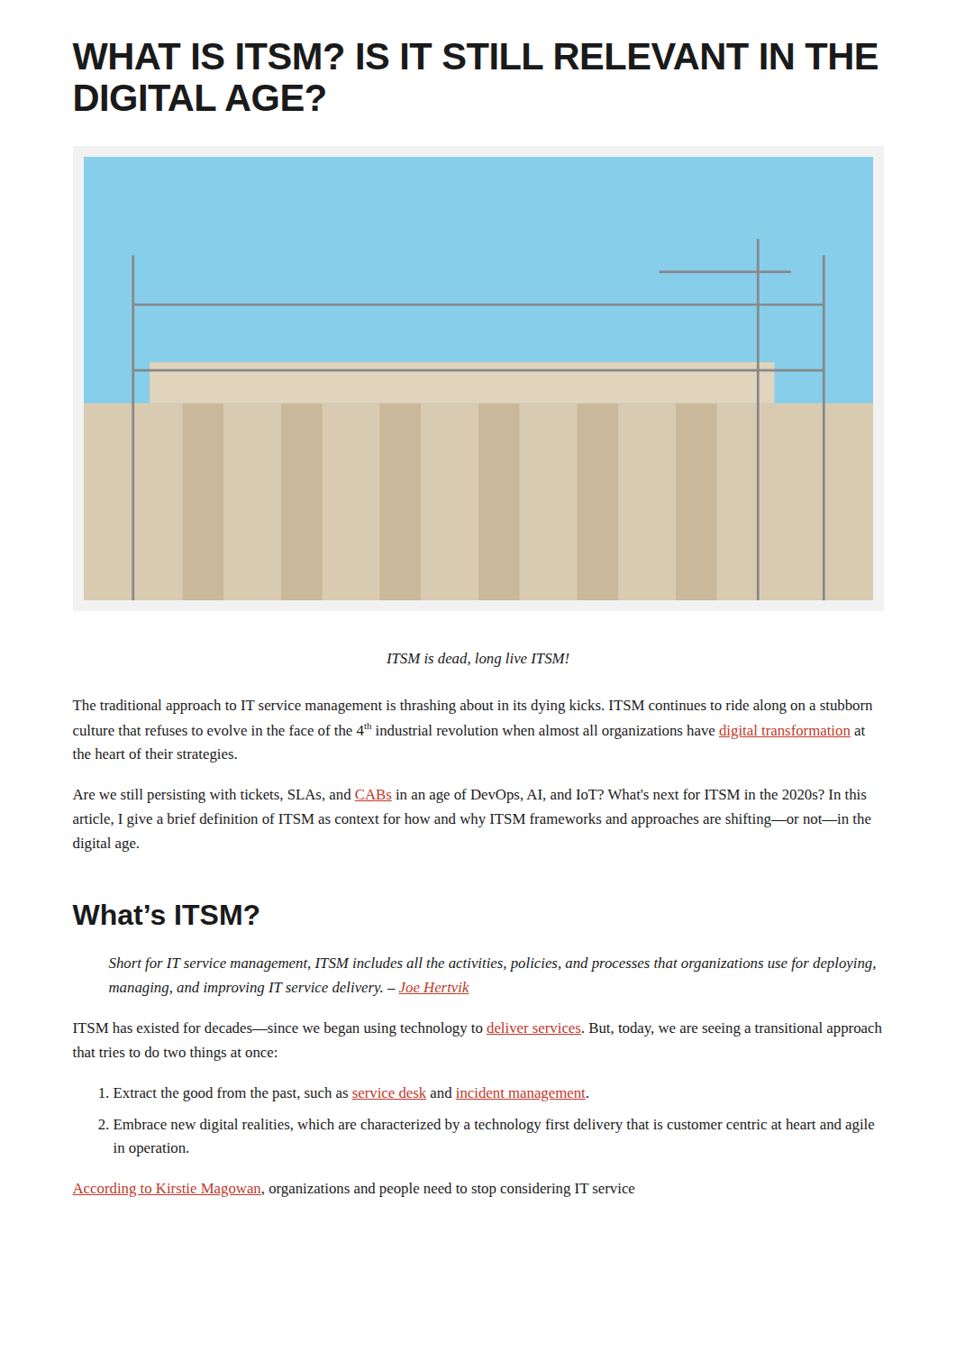What Is ITSM? Is It Still Relevant in the Digital Age?
ITSM is dead, long live ITSM!
The traditional approach to IT service management is thrashing about in its dying kicks. ITSM continues to ride along on a stubborn culture that refuses to evolve in the face of the 4th industrial revolution when almost all organizations have digital transformation at the heart of their strategies.
Are we still persisting with tickets, SLAs, and CABs in an age of DevOps, AI, and IoT? What's next for ITSM in the 2020s? In this article, I give a brief definition of ITSM as context for how and why ITSM frameworks and approaches are shifting—or not—in the digital age.
What’s ITSM?
Short for IT service management, ITSM includes all the activities, policies, and processes that organizations use for deploying, managing, and improving IT service delivery. – Joe Hertvik
ITSM has existed for decades—since we began using technology to deliver services. But, today, we are seeing a transitional approach that tries to do two things at once:
Extract the good from the past, such as service desk and incident management.
Embrace new digital realities, which are characterized by a technology first delivery that is customer centric at heart and agile in operation.
According to Kirstie Magowan, organizations and people need to stop considering IT service